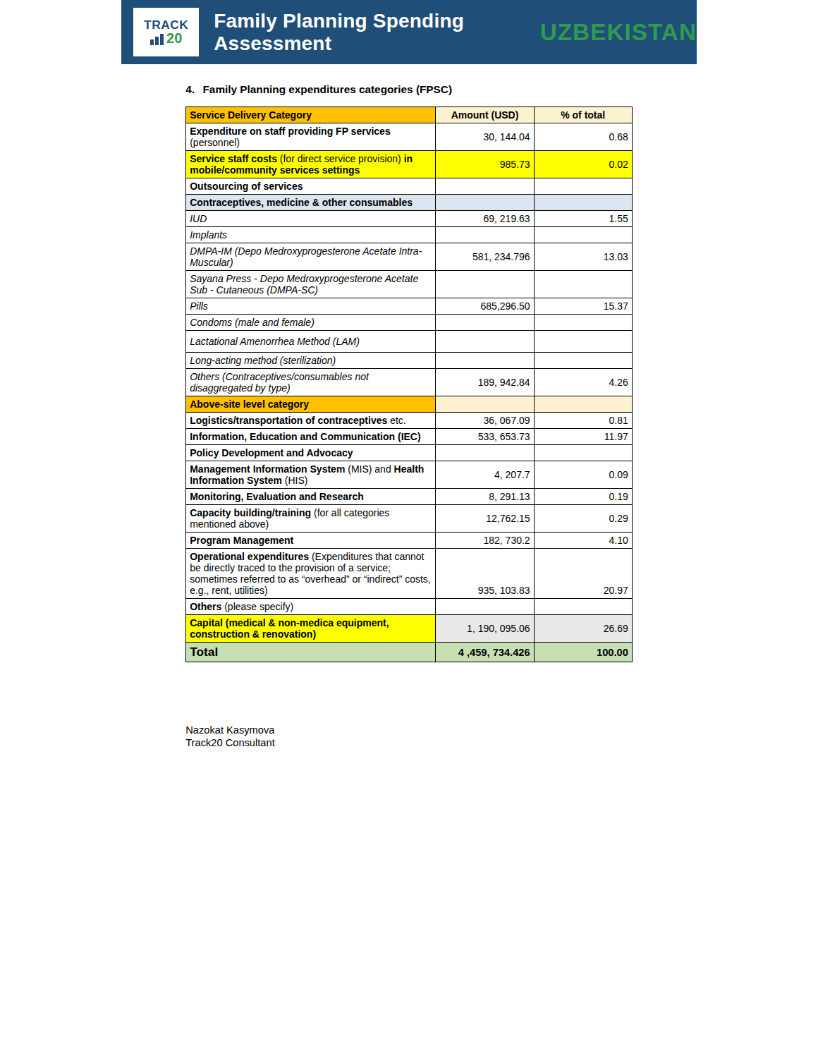TRACK
20
Family Planning Spending Assessment
UZBEKISTAN
4. Family Planning expenditures categories (FPSC)
| Service Delivery Category | Amount (USD) | % of total |
| --- | --- | --- |
| Expenditure on staff providing FP services (personnel) | 30, 144.04 | 0.68 |
| Service staff costs (for direct service provision) in mobile/community services settings | 985.73 | 0.02 |
| Outsourcing of services | | |
| Contraceptives, medicine & other consumables | | |
| IUD | 69, 219.63 | 1.55 |
| Implants | | |
| DMPA-IM (Depo Medroxyprogesterone Acetate Intra-Muscular) | 581, 234.796 | 13.03 |
| Sayana Press - Depo Medroxyprogesterone Acetate Sub - Cutaneous (DMPA-SC) | | |
| Pills | 685,296.50 | 15.37 |
| Condoms (male and female) | | |
| Lactational Amenorrhea Method (LAM) | | |
| Long-acting method (sterilization) | | |
| Others (Contraceptives/consumables not disaggregated by type) | 189, 942.84 | 4.26 |
| Above-site level category | | |
| Logistics/transportation of contraceptives etc. | 36, 067.09 | 0.81 |
| Information, Education and Communication (IEC) | 533, 653.73 | 11.97 |
| Policy Development and Advocacy | | |
| Management Information System (MIS) and Health Information System (HIS) | 4, 207.7 | 0.09 |
| Monitoring, Evaluation and Research | 8, 291.13 | 0.19 |
| Capacity building/training (for all categories mentioned above) | 12,762.15 | 0.29 |
| Program Management | 182, 730.2 | 4.10 |
| Operational expenditures (Expenditures that cannot be directly traced to the provision of a service; sometimes referred to as “overhead” or “indirect” costs, e.g., rent, utilities) | 935, 103.83 | 20.97 |
| Others (please specify) | | |
| Capital (medical & non-medica equipment, construction & renovation) | 1, 190, 095.06 | 26.69 |
| Total | 4 ,459, 734.426 | 100.00 |
Nazokat Kasymova
Track20 Consultant